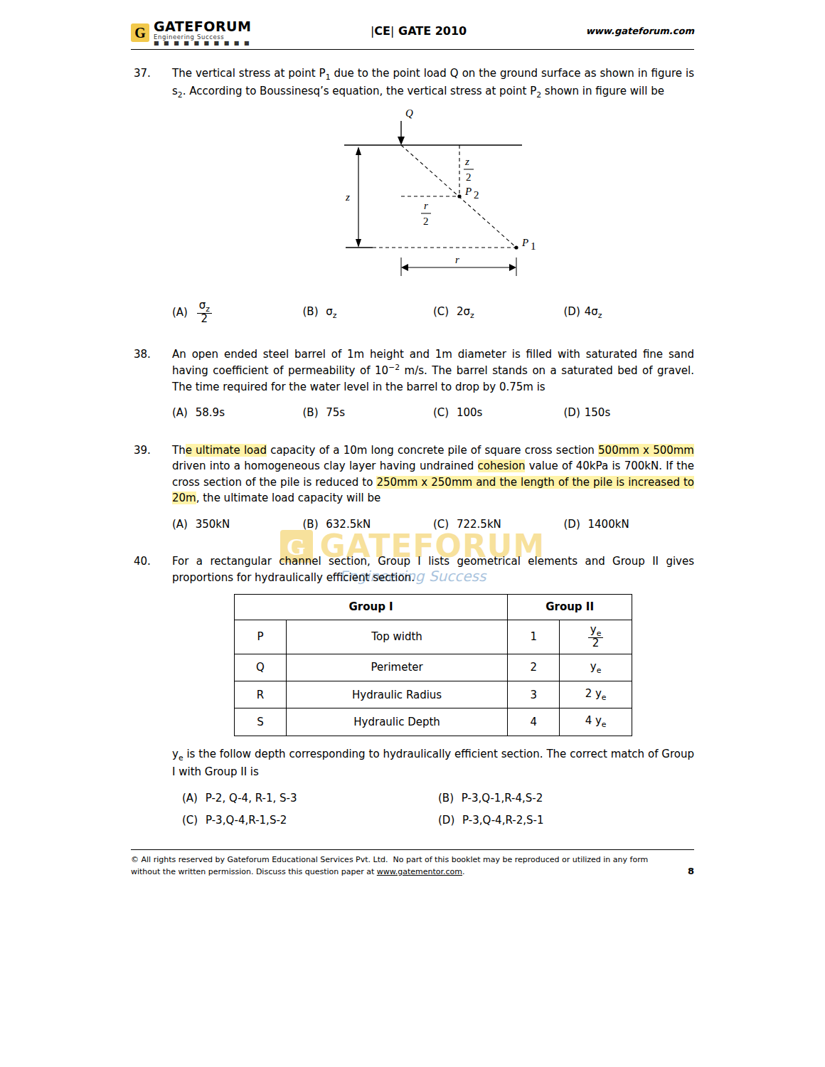G
GATEFORUM
Engineering Success
■ ■ ■ ■ ■ ■ ■ ■ ■ ■
|CE| GATE 2010
www.gateforum.com
GGATEFORUM
Engineering Success
37.
The vertical stress at point P1 due to the point load Q on the ground surface as shown in figure is s2. According to Boussinesq’s equation, the vertical stress at point P2 shown in figure will be
Q z z 2 P 2 r 2 P 1 r
(A) σz 2
(B) σz
(C) 2σz
(D) 4σz
38.
An open ended steel barrel of 1m height and 1m diameter is filled with saturated fine sand having coefficient of permeability of 10−2 m/s. The barrel stands on a saturated bed of gravel. The time required for the water level in the barrel to drop by 0.75m is
(A) 58.9s
(B) 75s
(C) 100s
(D) 150s
39.
The ultimate load capacity of a 10m long concrete pile of square cross section 500mm x 500mm driven into a homogeneous clay layer having undrained cohesion value of 40kPa is 700kN. If the cross section of the pile is reduced to 250mm x 250mm and the length of the pile is increased to 20m, the ultimate load capacity will be
(A) 350kN
(B) 632.5kN
(C) 722.5kN
(D) 1400kN
40.
For a rectangular channel section, Group I lists geometrical elements and Group II gives proportions for hydraulically efficient section.
| Group I | Group II |
| --- | --- |
| P | Top width | 1 | y e 2 |
| Q | Perimeter | 2 | y e |
| R | Hydraulic Radius | 3 | 2 y e |
| S | Hydraulic Depth | 4 | 4 y e |
ye is the follow depth corresponding to hydraulically efficient section. The correct match of Group I with Group II is
(A) P-2, Q-4, R-1, S-3
(B) P-3,Q-1,R-4,S-2
(C) P-3,Q-4,R-1,S-2
(D) P-3,Q-4,R-2,S-1
© All rights reserved by Gateforum Educational Services Pvt. Ltd. No part of this booklet may be reproduced or utilized in any form without the written permission. Discuss this question paper at www.gatementor.com.
8